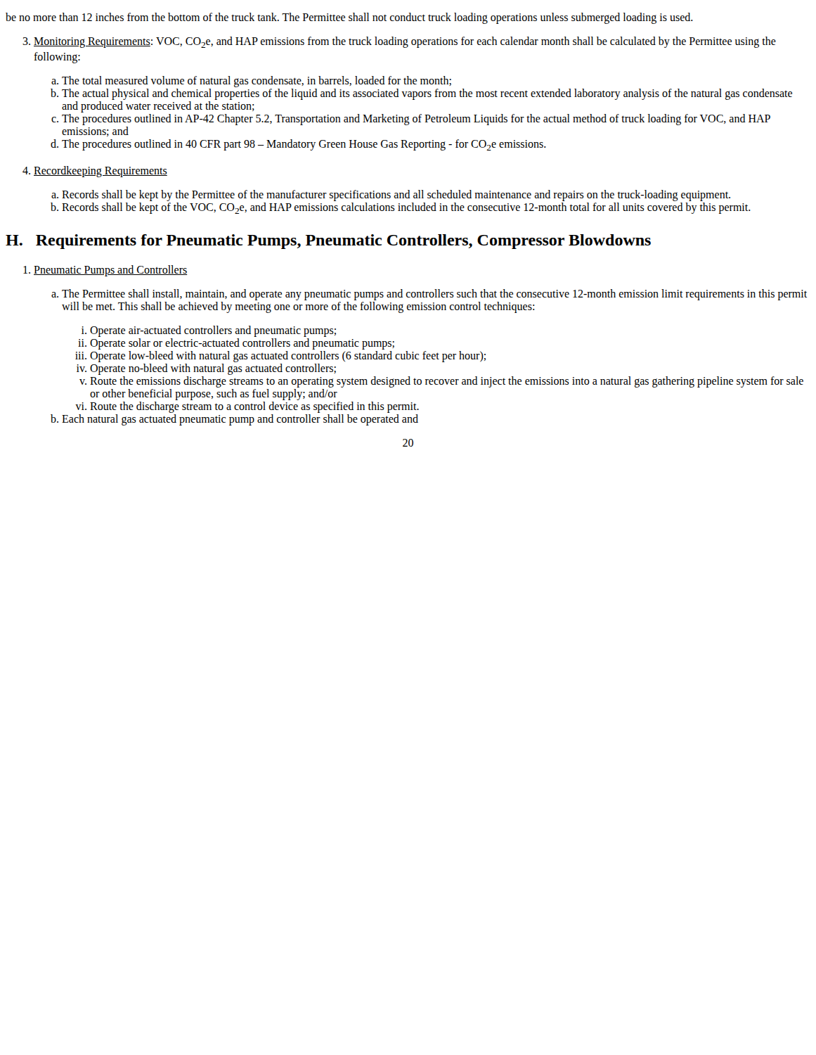be no more than 12 inches from the bottom of the truck tank. The Permittee shall not conduct truck loading operations unless submerged loading is used.
Monitoring Requirements: VOC, CO2e, and HAP emissions from the truck loading operations for each calendar month shall be calculated by the Permittee using the following:
The total measured volume of natural gas condensate, in barrels, loaded for the month;
The actual physical and chemical properties of the liquid and its associated vapors from the most recent extended laboratory analysis of the natural gas condensate and produced water received at the station;
The procedures outlined in AP-42 Chapter 5.2, Transportation and Marketing of Petroleum Liquids for the actual method of truck loading for VOC, and HAP emissions; and
The procedures outlined in 40 CFR part 98 – Mandatory Green House Gas Reporting - for CO2e emissions.
Recordkeeping Requirements
Records shall be kept by the Permittee of the manufacturer specifications and all scheduled maintenance and repairs on the truck-loading equipment.
Records shall be kept of the VOC, CO2e, and HAP emissions calculations included in the consecutive 12-month total for all units covered by this permit.
H. Requirements for Pneumatic Pumps, Pneumatic Controllers, Compressor Blowdowns
Pneumatic Pumps and Controllers
The Permittee shall install, maintain, and operate any pneumatic pumps and controllers such that the consecutive 12-month emission limit requirements in this permit will be met. This shall be achieved by meeting one or more of the following emission control techniques:
Operate air-actuated controllers and pneumatic pumps;
Operate solar or electric-actuated controllers and pneumatic pumps;
Operate low-bleed with natural gas actuated controllers (6 standard cubic feet per hour);
Operate no-bleed with natural gas actuated controllers;
Route the emissions discharge streams to an operating system designed to recover and inject the emissions into a natural gas gathering pipeline system for sale or other beneficial purpose, such as fuel supply; and/or
Route the discharge stream to a control device as specified in this permit.
Each natural gas actuated pneumatic pump and controller shall be operated and
20